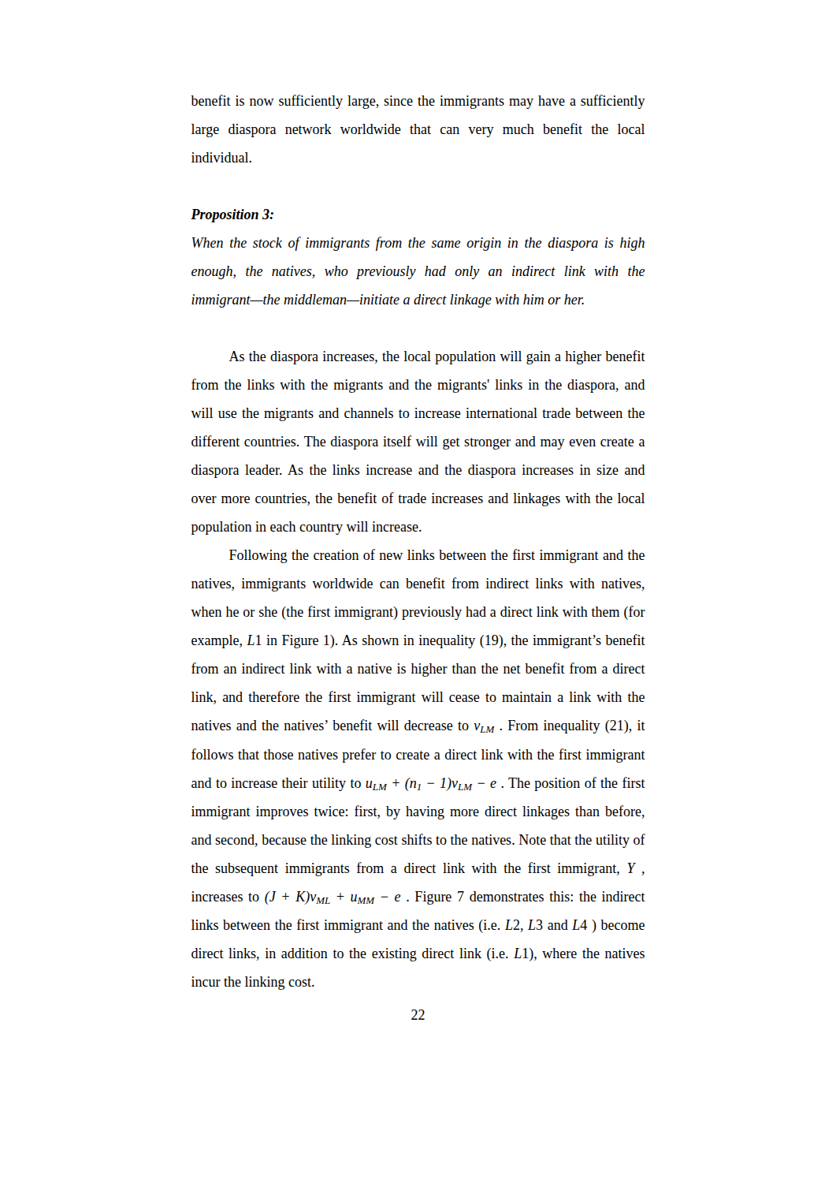benefit is now sufficiently large, since the immigrants may have a sufficiently large diaspora network worldwide that can very much benefit the local individual.
Proposition 3:
When the stock of immigrants from the same origin in the diaspora is high enough, the natives, who previously had only an indirect link with the immigrant—the middleman—initiate a direct linkage with him or her.
As the diaspora increases, the local population will gain a higher benefit from the links with the migrants and the migrants' links in the diaspora, and will use the migrants and channels to increase international trade between the different countries. The diaspora itself will get stronger and may even create a diaspora leader. As the links increase and the diaspora increases in size and over more countries, the benefit of trade increases and linkages with the local population in each country will increase.
Following the creation of new links between the first immigrant and the natives, immigrants worldwide can benefit from indirect links with natives, when he or she (the first immigrant) previously had a direct link with them (for example, L1 in Figure 1). As shown in inequality (19), the immigrant’s benefit from an indirect link with a native is higher than the net benefit from a direct link, and therefore the first immigrant will cease to maintain a link with the natives and the natives’ benefit will decrease to vLM . From inequality (21), it follows that those natives prefer to create a direct link with the first immigrant and to increase their utility to uLM + (n1 − 1)vLM − e . The position of the first immigrant improves twice: first, by having more direct linkages than before, and second, because the linking cost shifts to the natives. Note that the utility of the subsequent immigrants from a direct link with the first immigrant, Y , increases to (J + K)vML + uMM − e . Figure 7 demonstrates this: the indirect links between the first immigrant and the natives (i.e. L2, L3 and L4 ) become direct links, in addition to the existing direct link (i.e. L1), where the natives incur the linking cost.
22